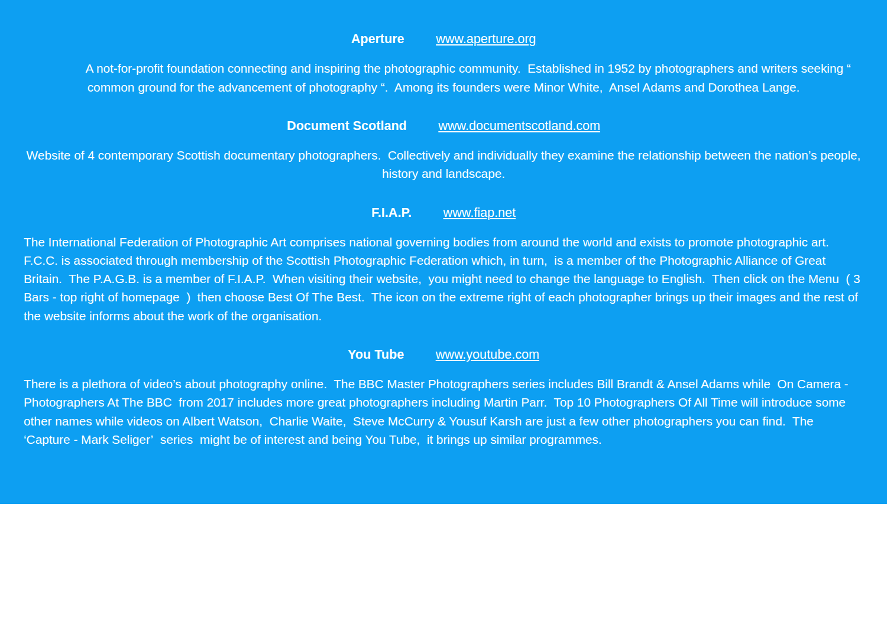Aperture www.aperture.org
A not-for-profit foundation connecting and inspiring the photographic community. Established in 1952 by photographers and writers seeking “ common ground for the advancement of photography “. Among its founders were Minor White, Ansel Adams and Dorothea Lange.
Document Scotland www.documentscotland.com
Website of 4 contemporary Scottish documentary photographers. Collectively and individually they examine the relationship between the nation’s people, history and landscape.
F.I.A.P. www.fiap.net
The International Federation of Photographic Art comprises national governing bodies from around the world and exists to promote photographic art. F.C.C. is associated through membership of the Scottish Photographic Federation which, in turn, is a member of the Photographic Alliance of Great Britain. The P.A.G.B. is a member of F.I.A.P. When visiting their website, you might need to change the language to English. Then click on the Menu ( 3 Bars - top right of homepage ) then choose Best Of The Best. The icon on the extreme right of each photographer brings up their images and the rest of the website informs about the work of the organisation.
You Tube www.youtube.com
There is a plethora of video’s about photography online. The BBC Master Photographers series includes Bill Brandt & Ansel Adams while On Camera - Photographers At The BBC from 2017 includes more great photographers including Martin Parr. Top 10 Photographers Of All Time will introduce some other names while videos on Albert Watson, Charlie Waite, Steve McCurry & Yousuf Karsh are just a few other photographers you can find. The ‘Capture - Mark Seliger’ series might be of interest and being You Tube, it brings up similar programmes.